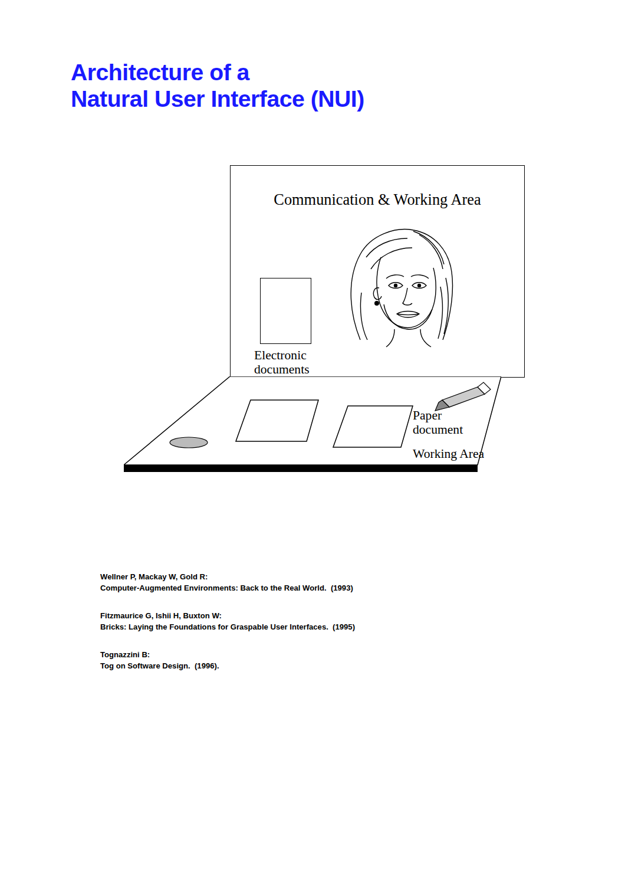Architecture of a
Natural User Interface (NUI)
Communication & Working Area
Electronic
documents
Paper
document
Working Area
Wellner P, Mackay W, Gold R:
Computer-Augmented Environments: Back to the Real World. (1993)
Fitzmaurice G, Ishii H, Buxton W:
Bricks: Laying the Foundations for Graspable User Interfaces. (1995)
Tognazzini B:
Tog on Software Design. (1996).